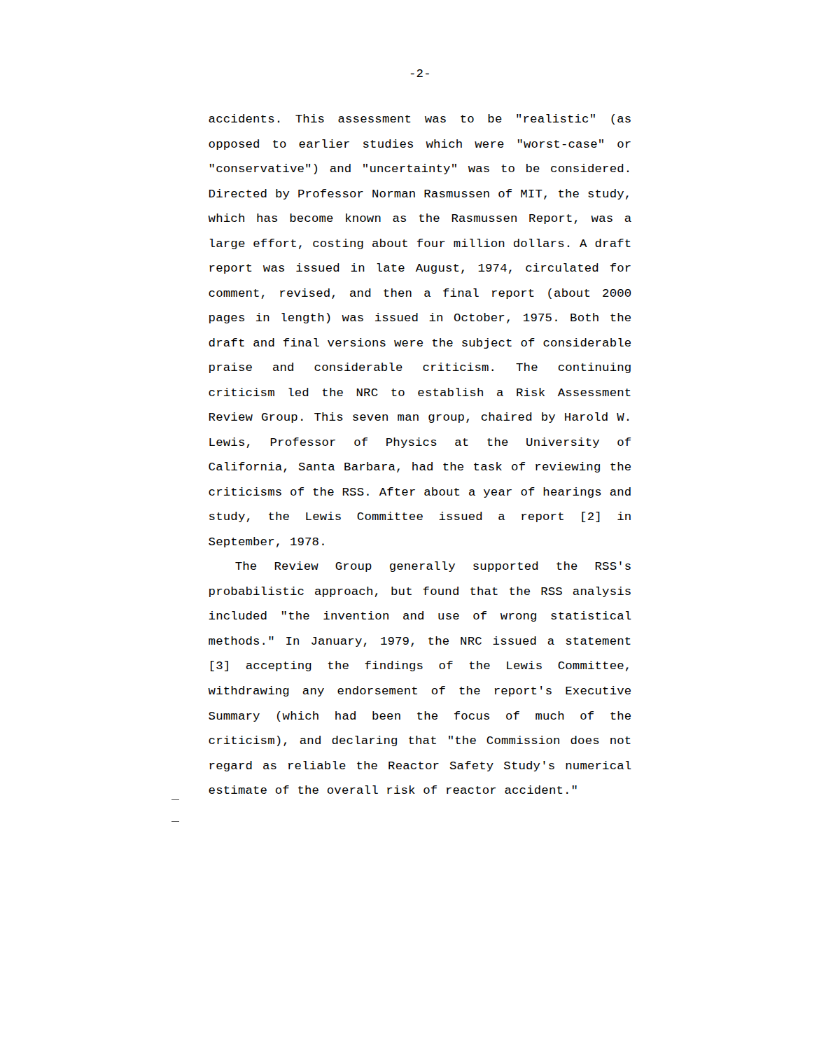-2-
accidents. This assessment was to be "realistic" (as opposed to earlier studies which were "worst-case" or "conservative") and "uncertainty" was to be considered. Directed by Professor Norman Rasmussen of MIT, the study, which has become known as the Rasmussen Report, was a large effort, costing about four million dollars. A draft report was issued in late August, 1974, circulated for comment, revised, and then a final report (about 2000 pages in length) was issued in October, 1975. Both the draft and final versions were the subject of considerable praise and considerable criticism. The continuing criticism led the NRC to establish a Risk Assessment Review Group. This seven man group, chaired by Harold W. Lewis, Professor of Physics at the University of California, Santa Barbara, had the task of reviewing the criticisms of the RSS. After about a year of hearings and study, the Lewis Committee issued a report [2] in September, 1978.
The Review Group generally supported the RSS's probabilistic approach, but found that the RSS analysis included "the invention and use of wrong statistical methods." In January, 1979, the NRC issued a statement [3] accepting the findings of the Lewis Committee, withdrawing any endorsement of the report's Executive Summary (which had been the focus of much of the criticism), and declaring that "the Commission does not regard as reliable the Reactor Safety Study's numerical estimate of the overall risk of reactor accident."